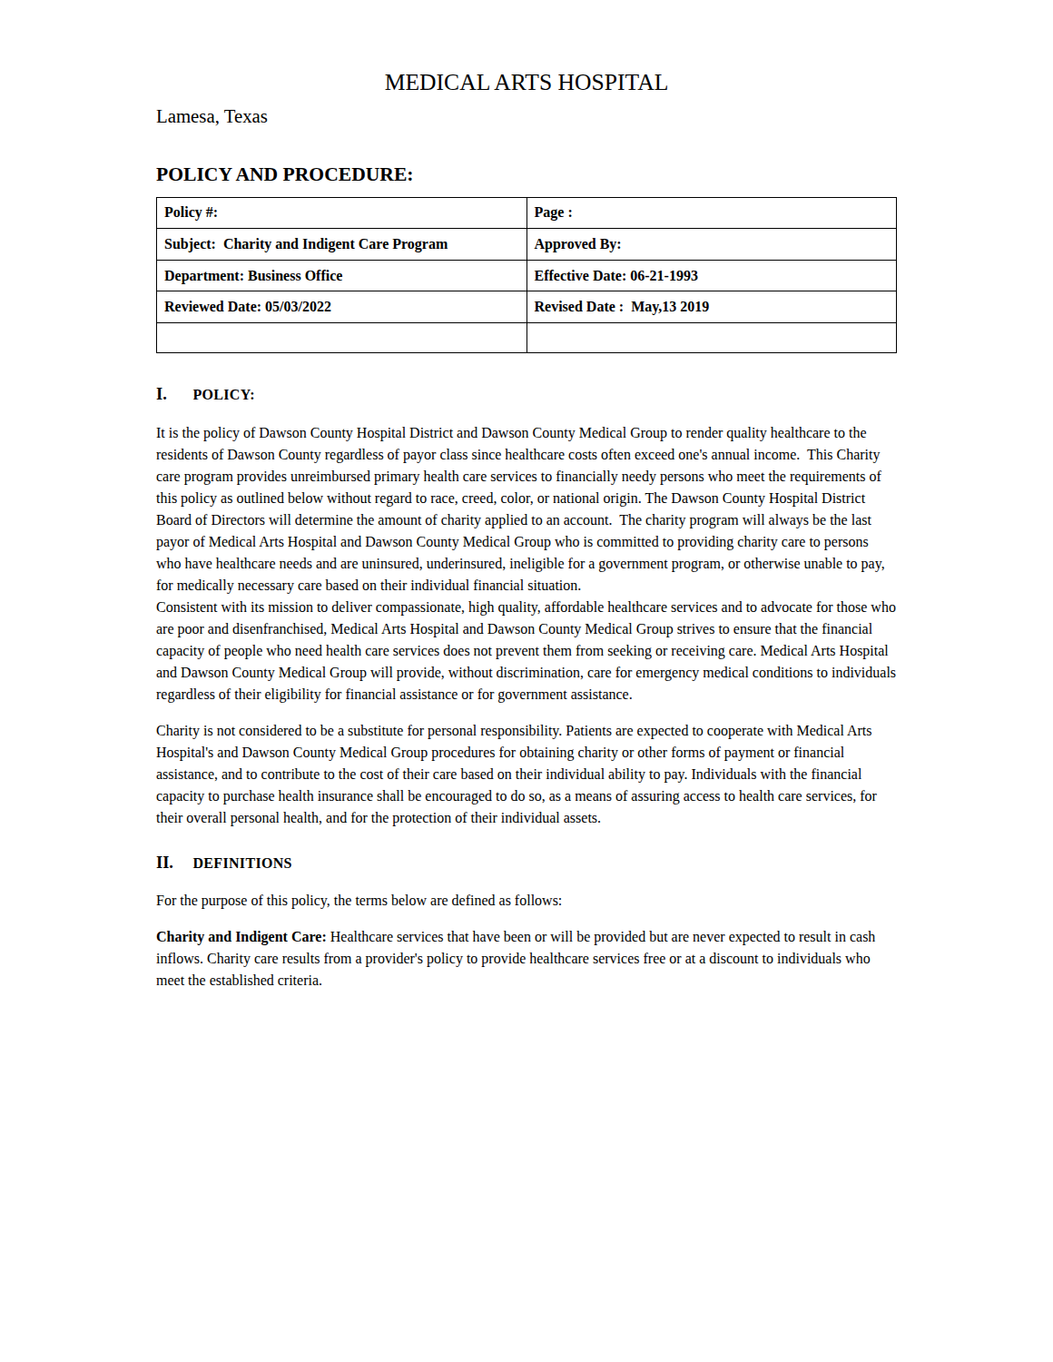MEDICAL ARTS HOSPITAL
Lamesa, Texas
POLICY AND PROCEDURE:
| Policy #: | Page : |
| Subject: Charity and Indigent Care Program | Approved By: |
| Department: Business Office | Effective Date: 06-21-1993 |
| Reviewed Date: 05/03/2022 | Revised Date : May,13 2019 |
I. POLICY:
It is the policy of Dawson County Hospital District and Dawson County Medical Group to render quality healthcare to the residents of Dawson County regardless of payor class since healthcare costs often exceed one's annual income. This Charity care program provides unreimbursed primary health care services to financially needy persons who meet the requirements of this policy as outlined below without regard to race, creed, color, or national origin. The Dawson County Hospital District Board of Directors will determine the amount of charity applied to an account. The charity program will always be the last payor of Medical Arts Hospital and Dawson County Medical Group who is committed to providing charity care to persons who have healthcare needs and are uninsured, underinsured, ineligible for a government program, or otherwise unable to pay, for medically necessary care based on their individual financial situation.
Consistent with its mission to deliver compassionate, high quality, affordable healthcare services and to advocate for those who are poor and disenfranchised, Medical Arts Hospital and Dawson County Medical Group strives to ensure that the financial capacity of people who need health care services does not prevent them from seeking or receiving care. Medical Arts Hospital and Dawson County Medical Group will provide, without discrimination, care for emergency medical conditions to individuals regardless of their eligibility for financial assistance or for government assistance.
Charity is not considered to be a substitute for personal responsibility. Patients are expected to cooperate with Medical Arts Hospital's and Dawson County Medical Group procedures for obtaining charity or other forms of payment or financial assistance, and to contribute to the cost of their care based on their individual ability to pay. Individuals with the financial capacity to purchase health insurance shall be encouraged to do so, as a means of assuring access to health care services, for their overall personal health, and for the protection of their individual assets.
II. DEFINITIONS
For the purpose of this policy, the terms below are defined as follows:
Charity and Indigent Care: Healthcare services that have been or will be provided but are never expected to result in cash inflows. Charity care results from a provider's policy to provide healthcare services free or at a discount to individuals who meet the established criteria.